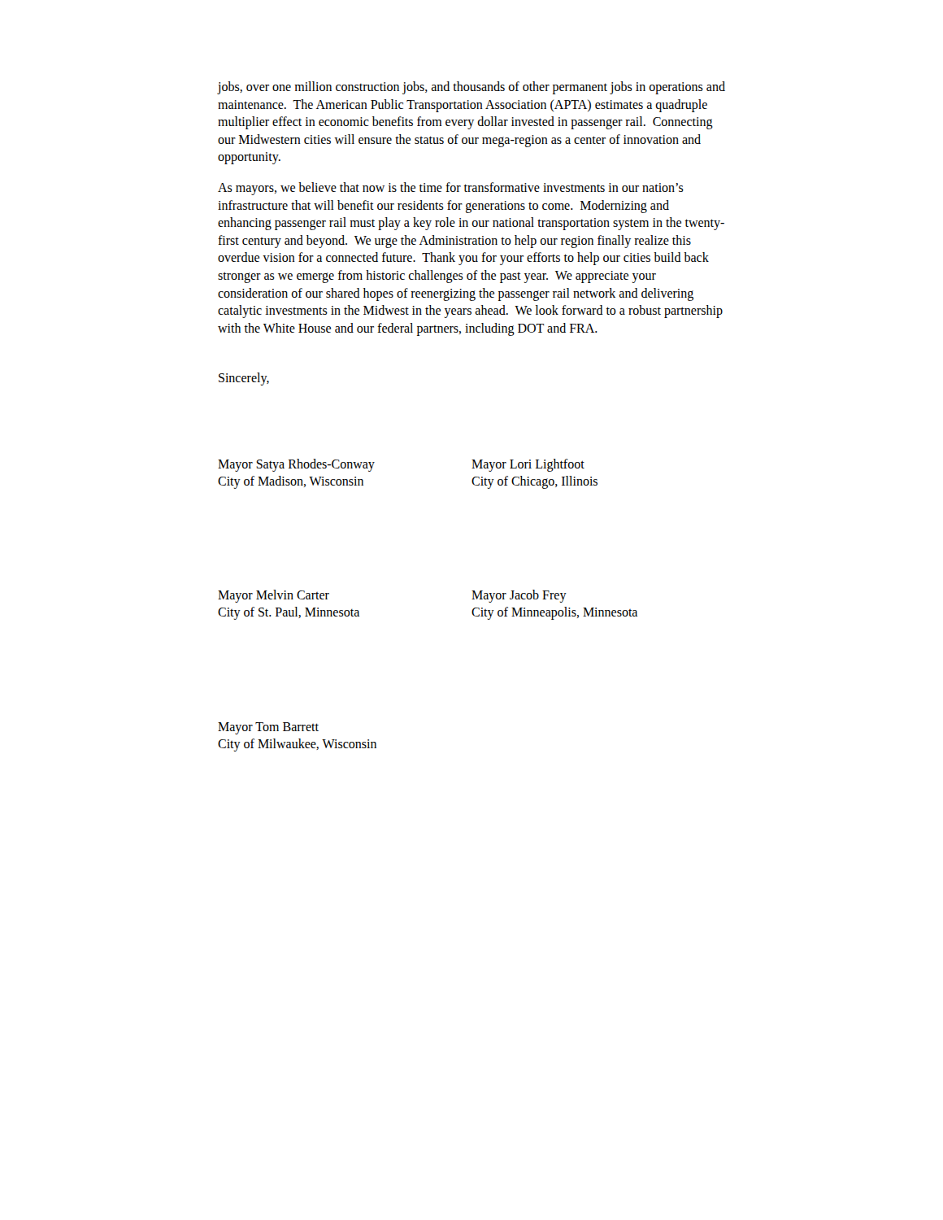jobs, over one million construction jobs, and thousands of other permanent jobs in operations and maintenance. The American Public Transportation Association (APTA) estimates a quadruple multiplier effect in economic benefits from every dollar invested in passenger rail. Connecting our Midwestern cities will ensure the status of our mega-region as a center of innovation and opportunity.
As mayors, we believe that now is the time for transformative investments in our nation’s infrastructure that will benefit our residents for generations to come. Modernizing and enhancing passenger rail must play a key role in our national transportation system in the twenty-first century and beyond. We urge the Administration to help our region finally realize this overdue vision for a connected future. Thank you for your efforts to help our cities build back stronger as we emerge from historic challenges of the past year. We appreciate your consideration of our shared hopes of reenergizing the passenger rail network and delivering catalytic investments in the Midwest in the years ahead. We look forward to a robust partnership with the White House and our federal partners, including DOT and FRA.
Sincerely,
| Mayor Satya Rhodes-Conway City of Madison, Wisconsin | Mayor Lori Lightfoot City of Chicago, Illinois |
| Mayor Melvin Carter City of St. Paul, Minnesota | Mayor Jacob Frey City of Minneapolis, Minnesota |
| Mayor Tom Barrett City of Milwaukee, Wisconsin | |